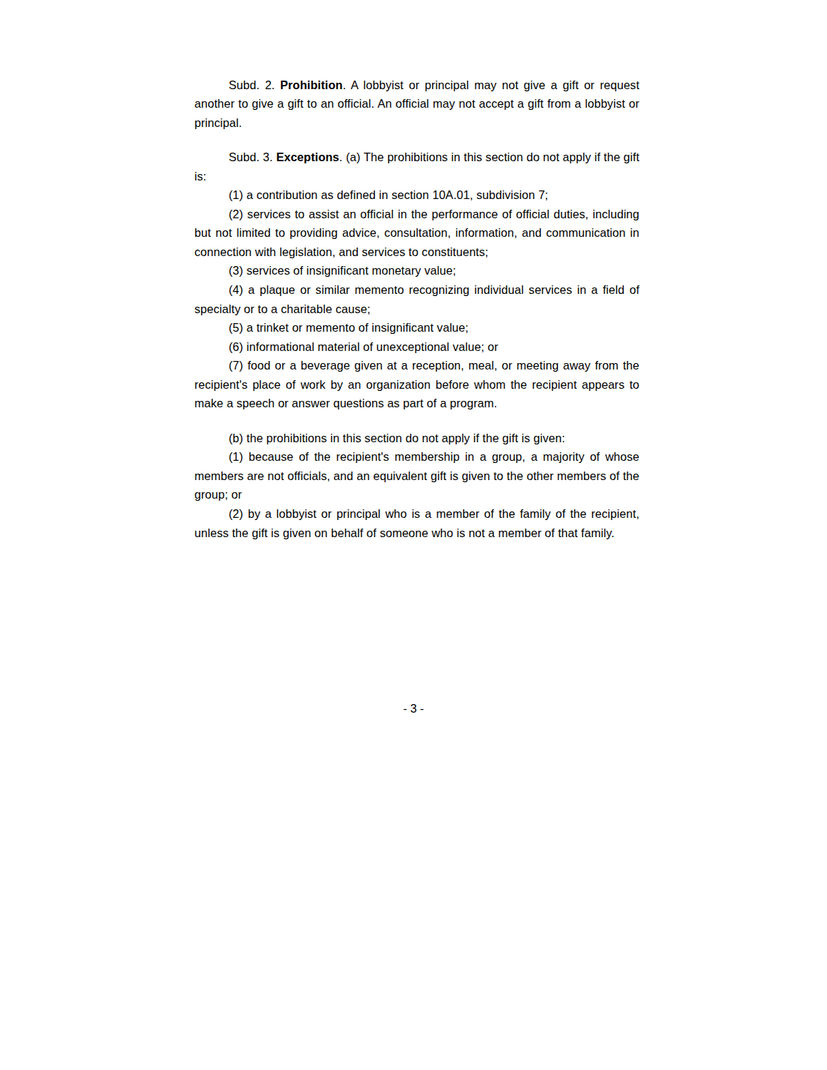Subd. 2. Prohibition. A lobbyist or principal may not give a gift or request another to give a gift to an official. An official may not accept a gift from a lobbyist or principal.
Subd. 3. Exceptions. (a) The prohibitions in this section do not apply if the gift is:
(1) a contribution as defined in section 10A.01, subdivision 7;
(2) services to assist an official in the performance of official duties, including but not limited to providing advice, consultation, information, and communication in connection with legislation, and services to constituents;
(3) services of insignificant monetary value;
(4) a plaque or similar memento recognizing individual services in a field of specialty or to a charitable cause;
(5) a trinket or memento of insignificant value;
(6) informational material of unexceptional value; or
(7) food or a beverage given at a reception, meal, or meeting away from the recipient's place of work by an organization before whom the recipient appears to make a speech or answer questions as part of a program.
(b) the prohibitions in this section do not apply if the gift is given:
(1) because of the recipient's membership in a group, a majority of whose members are not officials, and an equivalent gift is given to the other members of the group; or
(2) by a lobbyist or principal who is a member of the family of the recipient, unless the gift is given on behalf of someone who is not a member of that family.
- 3 -